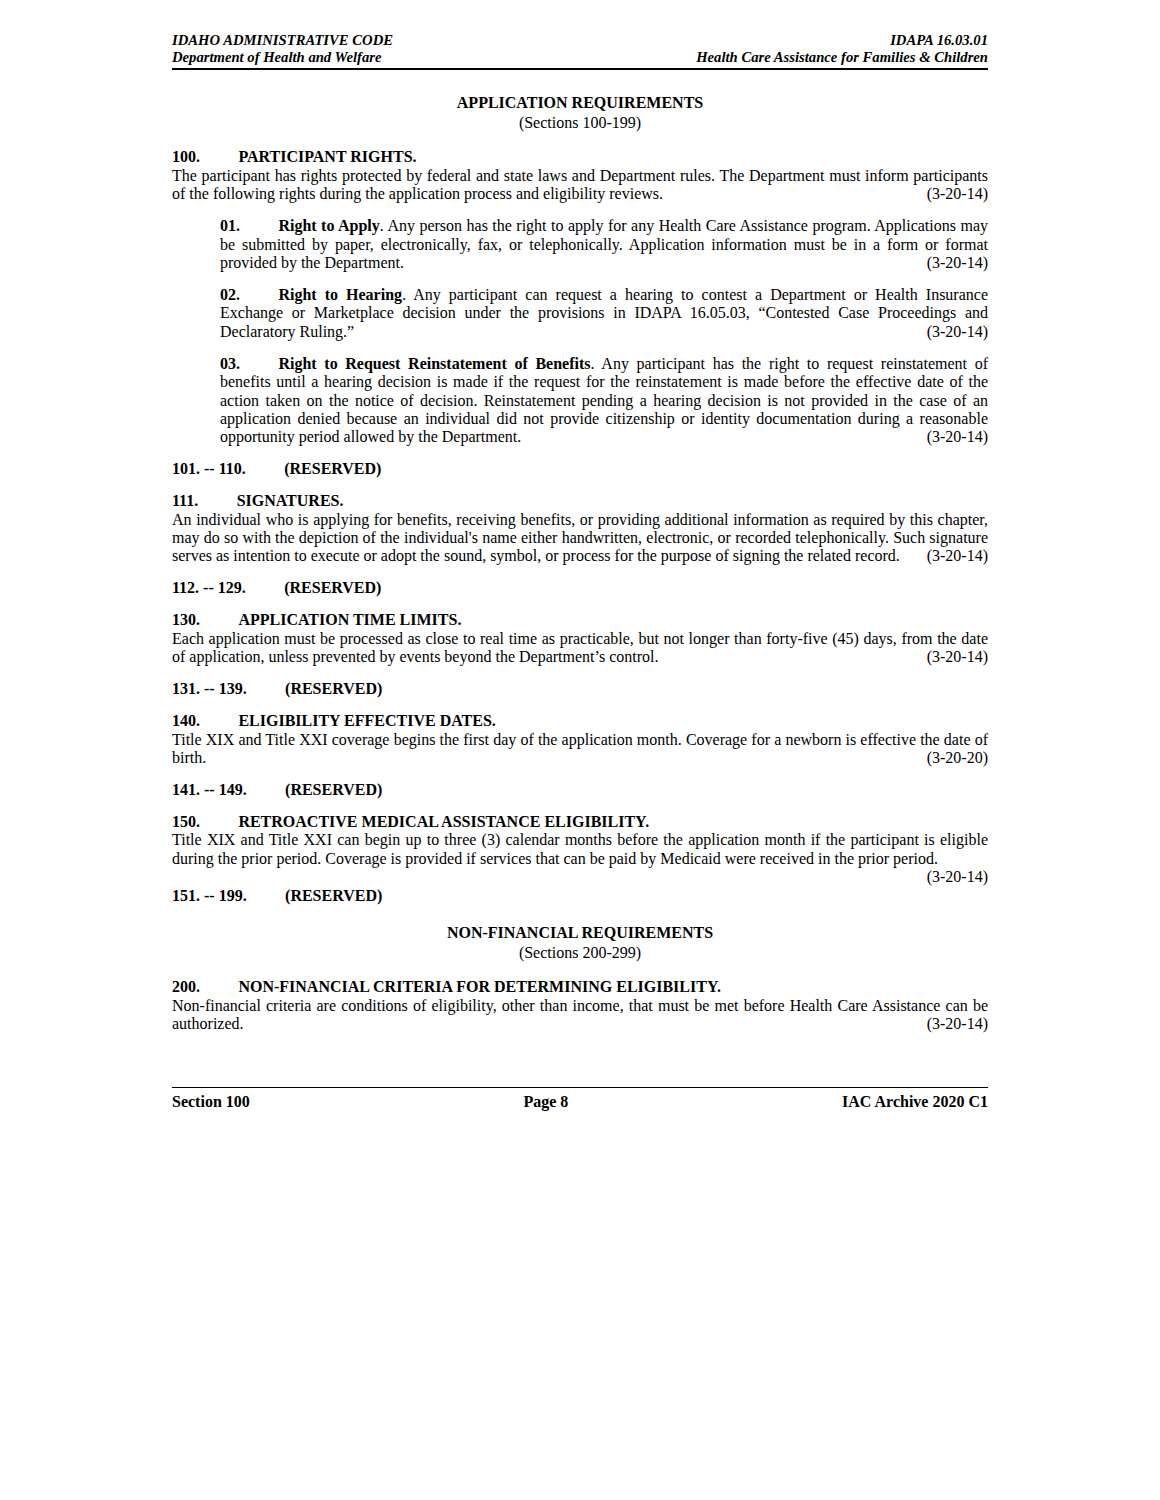IDAHO ADMINISTRATIVE CODE Department of Health and Welfare
IDAPA 16.03.01 Health Care Assistance for Families & Children
Application Requirements
(Sections 100-199)
100. PARTICIPANT RIGHTS.
The participant has rights protected by federal and state laws and Department rules. The Department must inform participants of the following rights during the application process and eligibility reviews. (3-20-14)
01. Right to Apply. Any person has the right to apply for any Health Care Assistance program. Applications may be submitted by paper, electronically, fax, or telephonically. Application information must be in a form or format provided by the Department. (3-20-14)
02. Right to Hearing. Any participant can request a hearing to contest a Department or Health Insurance Exchange or Marketplace decision under the provisions in IDAPA 16.05.03, “Contested Case Proceedings and Declaratory Ruling.” (3-20-14)
03. Right to Request Reinstatement of Benefits. Any participant has the right to request reinstatement of benefits until a hearing decision is made if the request for the reinstatement is made before the effective date of the action taken on the notice of decision. Reinstatement pending a hearing decision is not provided in the case of an application denied because an individual did not provide citizenship or identity documentation during a reasonable opportunity period allowed by the Department. (3-20-14)
101. -- 110. (RESERVED)
111. SIGNATURES.
An individual who is applying for benefits, receiving benefits, or providing additional information as required by this chapter, may do so with the depiction of the individual's name either handwritten, electronic, or recorded telephonically. Such signature serves as intention to execute or adopt the sound, symbol, or process for the purpose of signing the related record. (3-20-14)
112. -- 129. (RESERVED)
130. APPLICATION TIME LIMITS.
Each application must be processed as close to real time as practicable, but not longer than forty-five (45) days, from the date of application, unless prevented by events beyond the Department’s control. (3-20-14)
131. -- 139. (RESERVED)
140. ELIGIBILITY EFFECTIVE DATES.
Title XIX and Title XXI coverage begins the first day of the application month. Coverage for a newborn is effective the date of birth. (3-20-20)
141. -- 149. (RESERVED)
150. RETROACTIVE MEDICAL ASSISTANCE ELIGIBILITY.
Title XIX and Title XXI can begin up to three (3) calendar months before the application month if the participant is eligible during the prior period. Coverage is provided if services that can be paid by Medicaid were received in the prior period. (3-20-14)
151. -- 199. (RESERVED)
Non-Financial Requirements
(Sections 200-299)
200. NON-FINANCIAL CRITERIA FOR DETERMINING ELIGIBILITY.
Non-financial criteria are conditions of eligibility, other than income, that must be met before Health Care Assistance can be authorized. (3-20-14)
Section 100
Page 8
IAC Archive 2020 C1